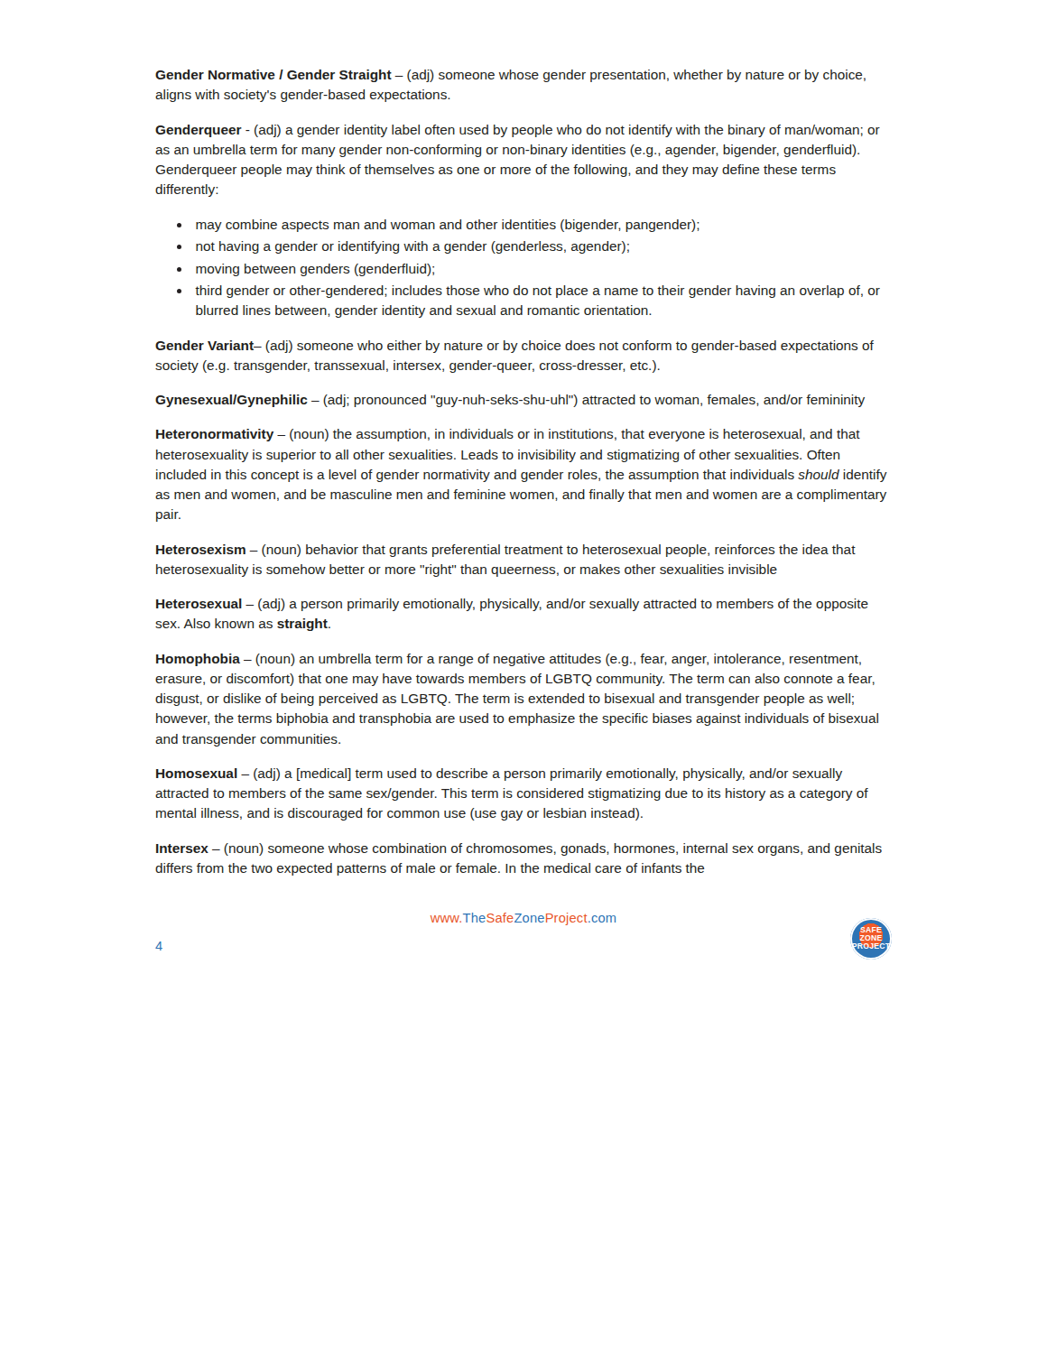Gender Normative / Gender Straight – (adj) someone whose gender presentation, whether by nature or by choice, aligns with society's gender-based expectations.
Genderqueer - (adj) a gender identity label often used by people who do not identify with the binary of man/woman; or as an umbrella term for many gender non-conforming or non-binary identities (e.g., agender, bigender, genderfluid). Genderqueer people may think of themselves as one or more of the following, and they may define these terms differently:
may combine aspects man and woman and other identities (bigender, pangender);
not having a gender or identifying with a gender (genderless, agender);
moving between genders (genderfluid);
third gender or other-gendered; includes those who do not place a name to their gender having an overlap of, or blurred lines between, gender identity and sexual and romantic orientation.
Gender Variant– (adj) someone who either by nature or by choice does not conform to gender-based expectations of society (e.g. transgender, transsexual, intersex, gender-queer, cross-dresser, etc.).
Gynesexual/Gynephilic – (adj; pronounced "guy-nuh-seks-shu-uhl") attracted to woman, females, and/or femininity
Heteronormativity – (noun) the assumption, in individuals or in institutions, that everyone is heterosexual, and that heterosexuality is superior to all other sexualities. Leads to invisibility and stigmatizing of other sexualities. Often included in this concept is a level of gender normativity and gender roles, the assumption that individuals should identify as men and women, and be masculine men and feminine women, and finally that men and women are a complimentary pair.
Heterosexism – (noun) behavior that grants preferential treatment to heterosexual people, reinforces the idea that heterosexuality is somehow better or more "right" than queerness, or makes other sexualities invisible
Heterosexual – (adj) a person primarily emotionally, physically, and/or sexually attracted to members of the opposite sex. Also known as straight.
Homophobia – (noun) an umbrella term for a range of negative attitudes (e.g., fear, anger, intolerance, resentment, erasure, or discomfort) that one may have towards members of LGBTQ community. The term can also connote a fear, disgust, or dislike of being perceived as LGBTQ. The term is extended to bisexual and transgender people as well; however, the terms biphobia and transphobia are used to emphasize the specific biases against individuals of bisexual and transgender communities.
Homosexual – (adj) a [medical] term used to describe a person primarily emotionally, physically, and/or sexually attracted to members of the same sex/gender. This term is considered stigmatizing due to its history as a category of mental illness, and is discouraged for common use (use gay or lesbian instead).
Intersex – (noun) someone whose combination of chromosomes, gonads, hormones, internal sex organs, and genitals differs from the two expected patterns of male or female. In the medical care of infants the
4
www. The Safe Zone Project.com
SAFE
ZONE
PROJECT